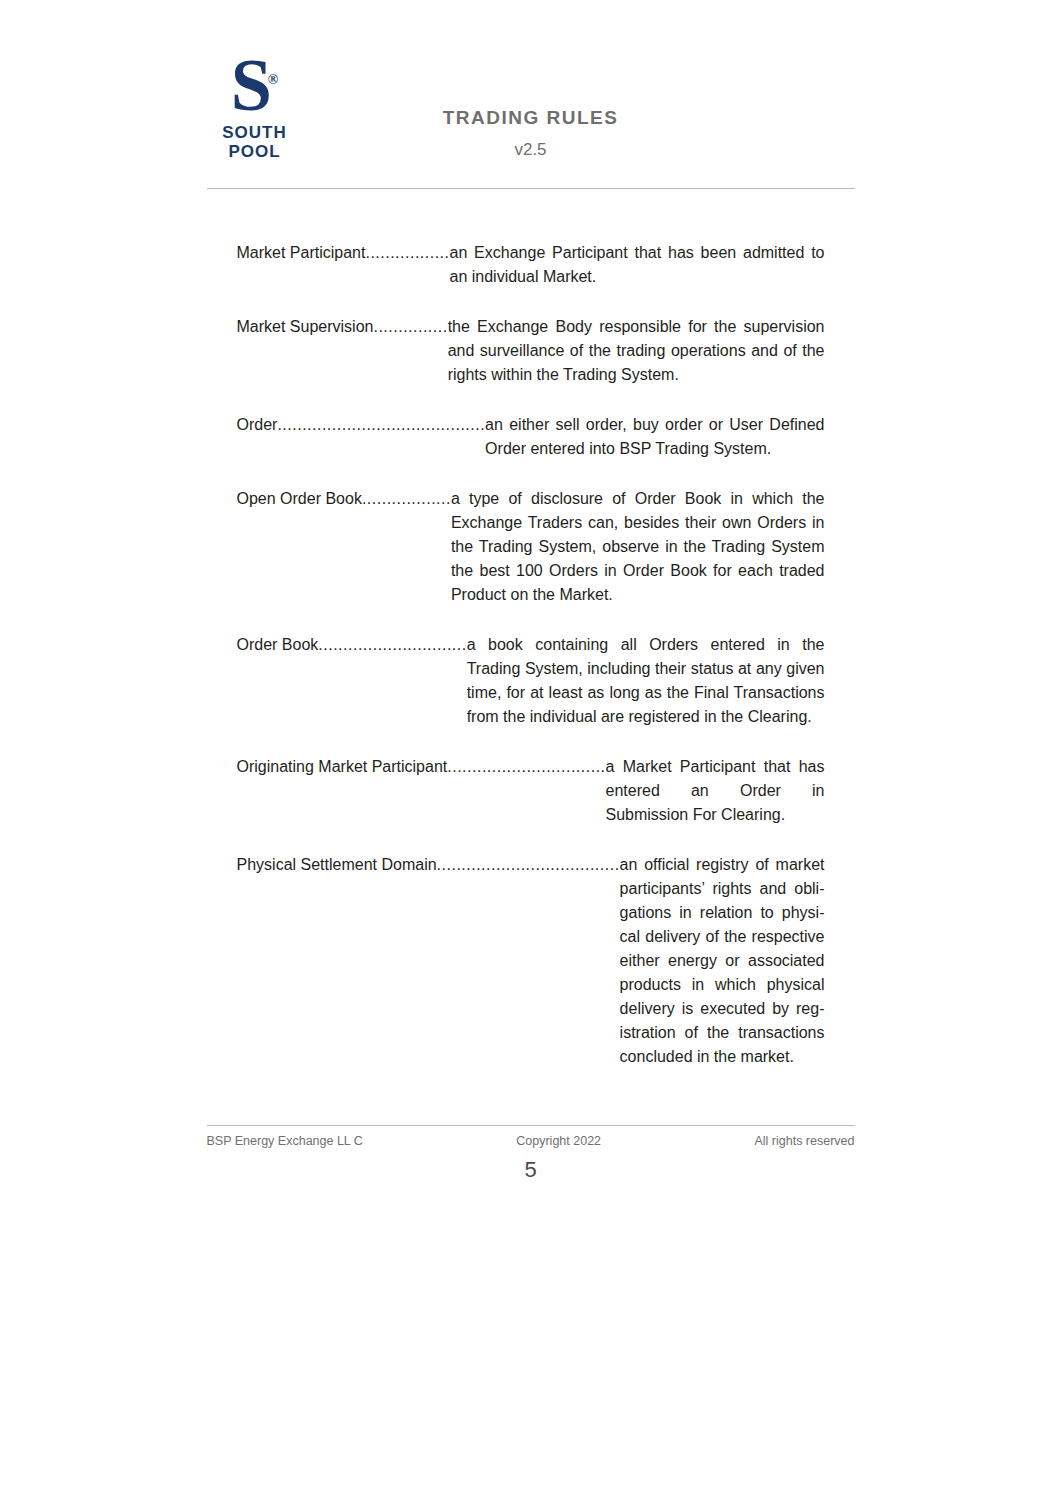S® SOUTH POOL
TRADING RULES
v2.5
Market Participant.................
an Exchange Participant that has been admitted to an individual Market.
Market Supervision...............
the Exchange Body responsible for the supervision and surveillance of the trading operations and of the rights within the Trading System.
Order..........................................
an either sell order, buy order or User Defined Order entered into BSP Trading System.
Open Order Book..................
a type of disclosure of Order Book in which the Exchange Traders can, besides their own Orders in the Trading System, observe in the Trading System the best 100 Orders in Order Book for each traded Product on the Market.
Order Book..............................
a book containing all Orders entered in the Trading System, including their status at any given time, for at least as long as the Final Transactions from the individual are registered in the Clearing.
Originating Market Participant................................
a Market Participant that has entered an Order in Submission For Clearing.
Physical Settlement Domain.....................................
an official registry of market participants’ rights and obligations in relation to physical delivery of the respective either energy or associated products in which physical delivery is executed by registration of the transactions concluded in the market.
BSP Energy Exchange LL C Copyright 2022 All rights reserved
5